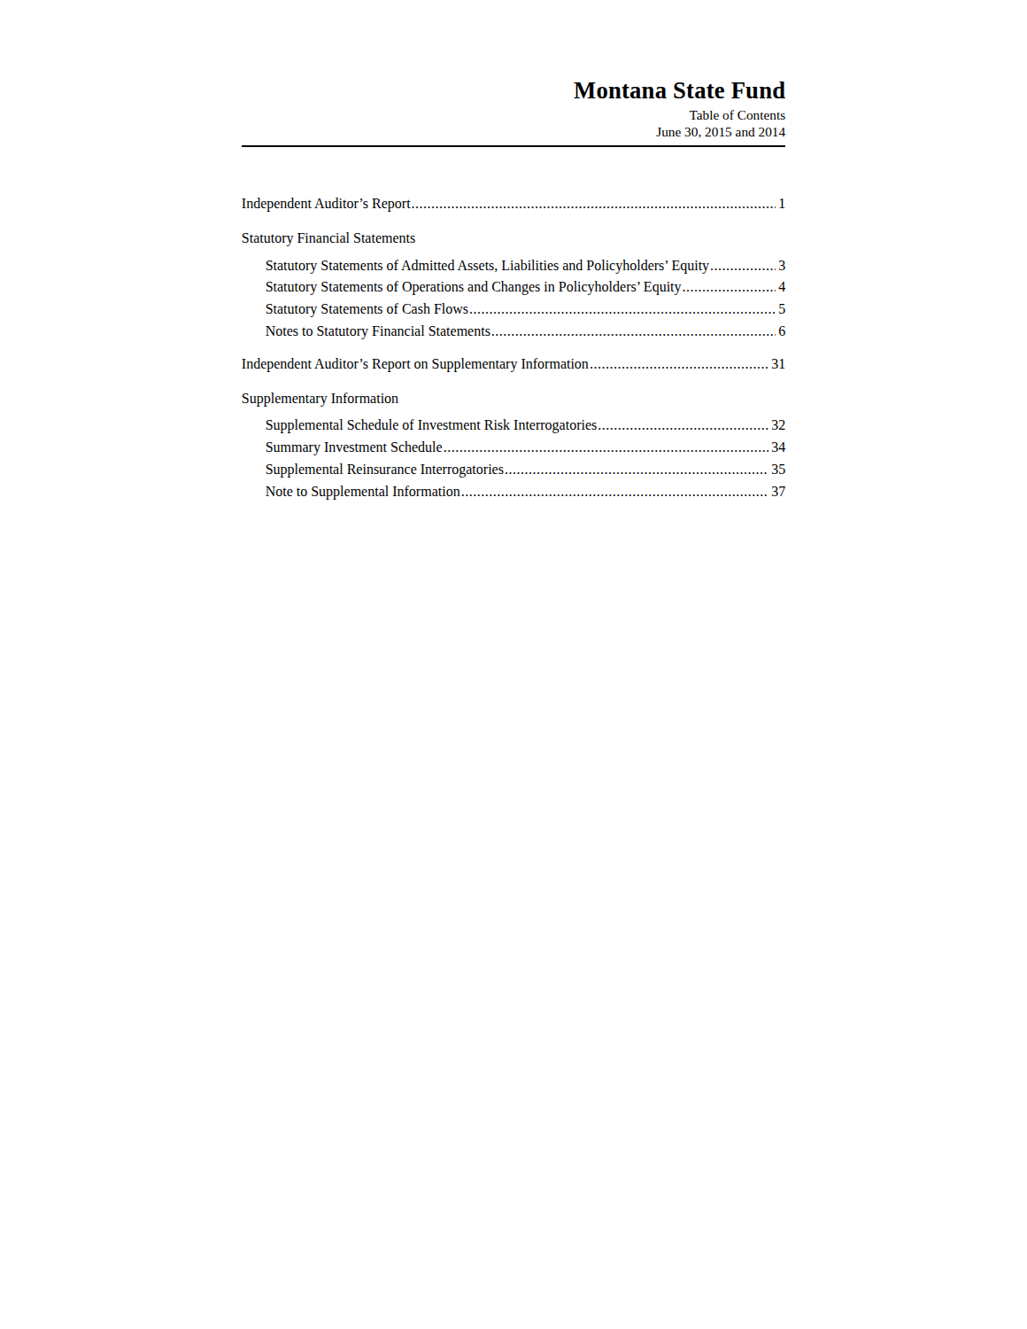Montana State Fund
Table of Contents
June 30, 2015 and 2014
Independent Auditor’s Report .................................................................................................................................. 1
Statutory Financial Statements
Statutory Statements of Admitted Assets, Liabilities and Policyholders’ Equity ................................................. 3
Statutory Statements of Operations and Changes in Policyholders’ Equity ........................................................ 4
Statutory Statements of Cash Flows .................................................................................................................... 5
Notes to Statutory Financial Statements ............................................................................................................. 6
Independent Auditor’s Report on Supplementary Information .............................................................................. 31
Supplementary Information
Supplemental Schedule of Investment Risk Interrogatories ................................................................................ 32
Summary Investment Schedule ............................................................................................................................. 34
Supplemental Reinsurance Interrogatories ......................................................................................................... 35
Note to Supplemental Information ......................................................................................................................... 37